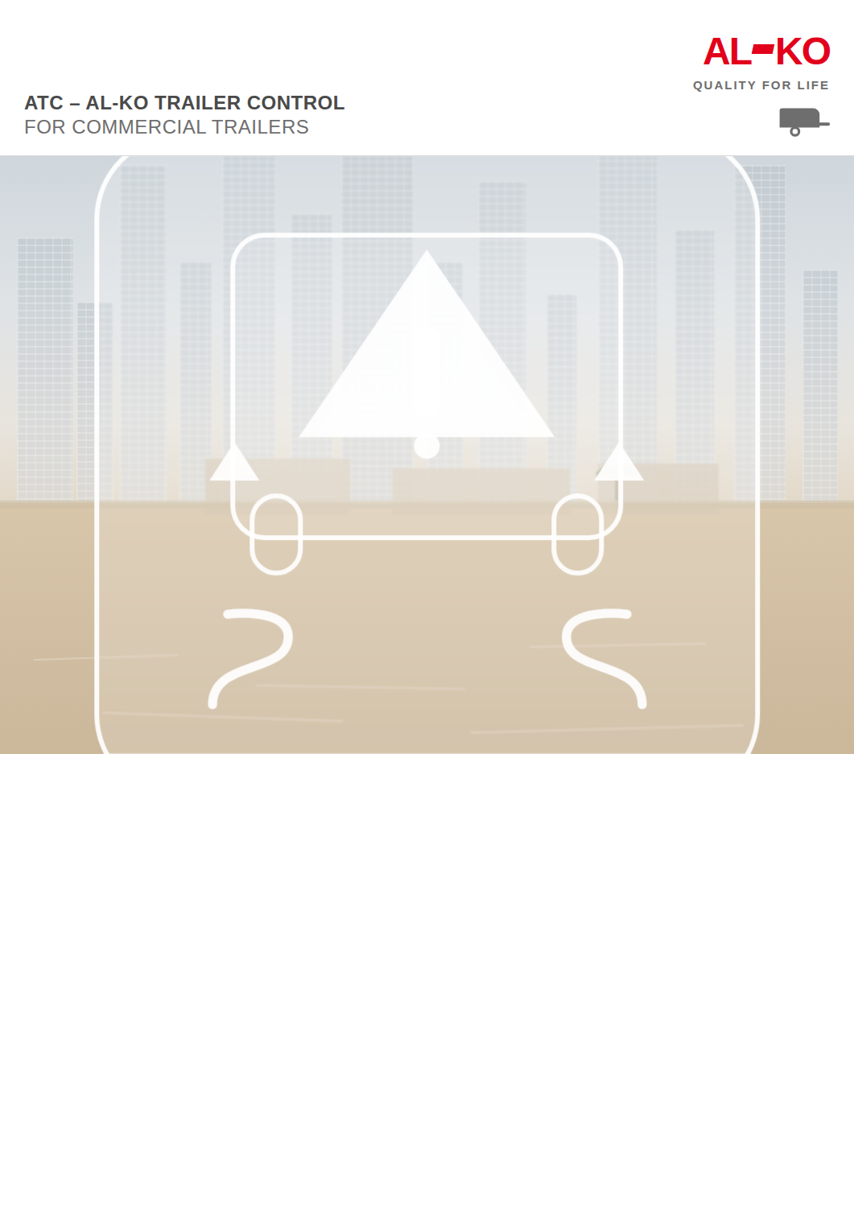AL KO
QUALITY FOR LIFE
ATC – AL-KO Trailer Control for commercial trailers